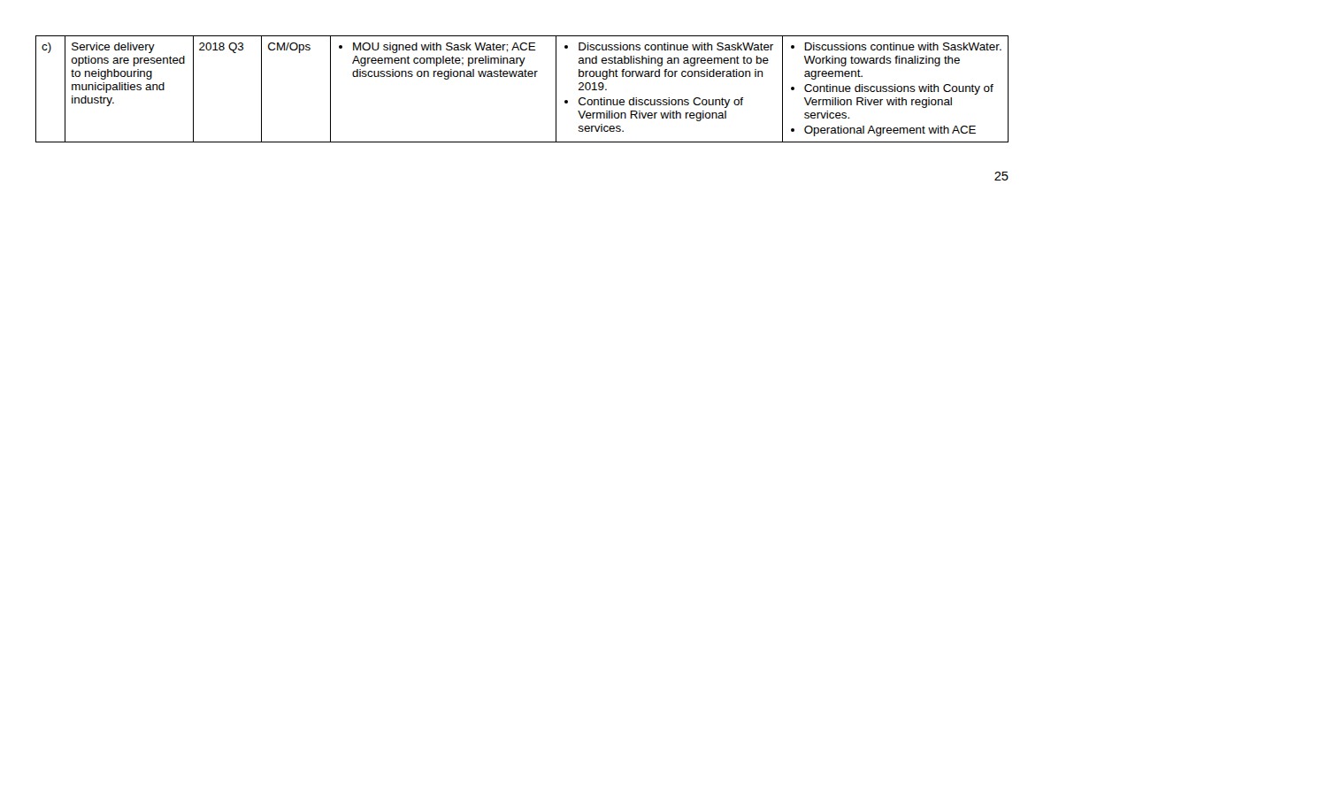| c) | Service delivery options are presented to neighbouring municipalities and industry. | 2018 Q3 | CM/Ops | MOU signed with Sask Water; ACE Agreement complete; preliminary discussions on regional wastewater | Discussions continue with SaskWater and establishing an agreement to be brought forward for consideration in 2019. Continue discussions County of Vermilion River with regional services. | Discussions continue with SaskWater. Working towards finalizing the agreement. Continue discussions with County of Vermilion River with regional services. Operational Agreement with ACE |
25